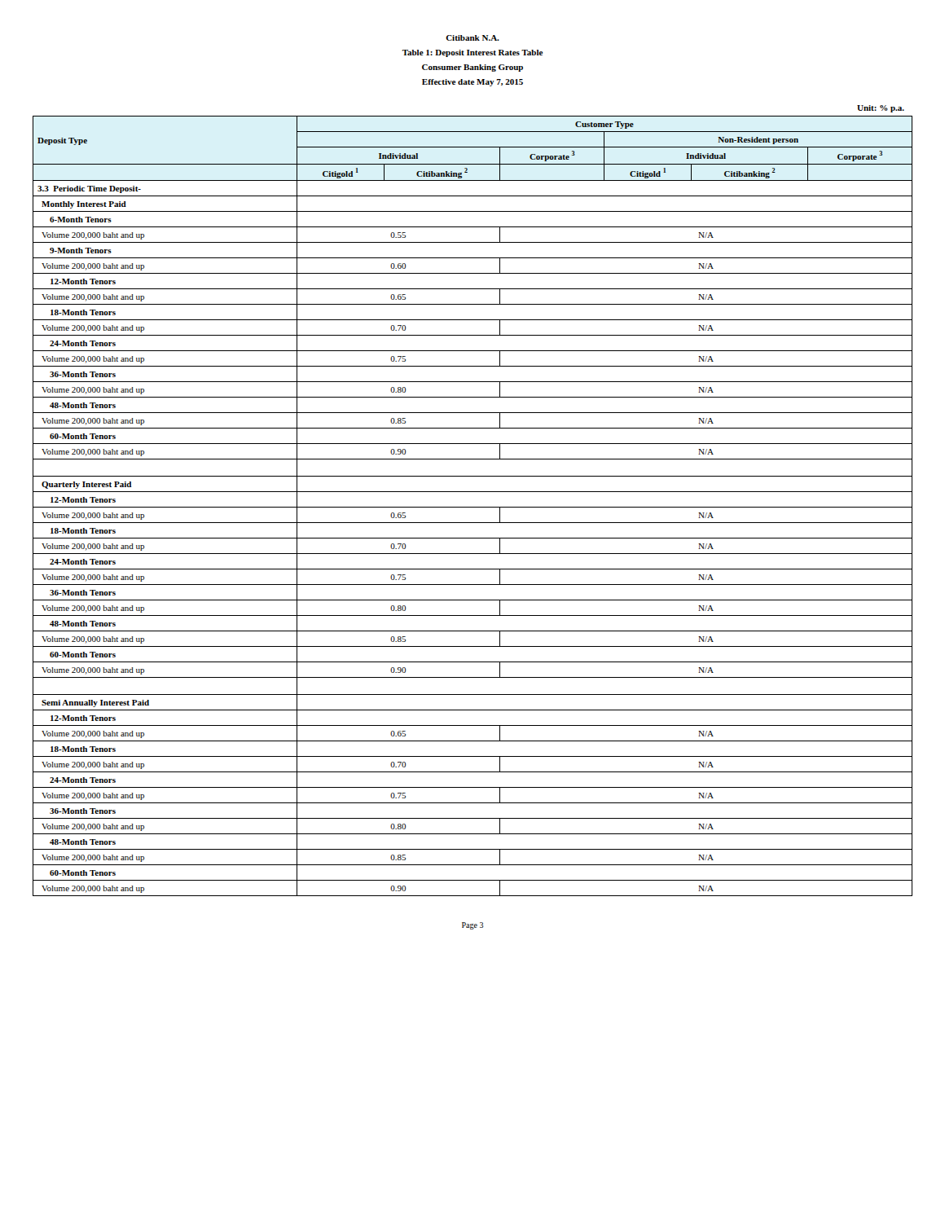Citibank N.A.
Table 1: Deposit Interest Rates Table
Consumer Banking Group
Effective date May 7, 2015
Unit: % p.a.
| Deposit Type | Customer Type |
| --- | --- |
| | Non-Resident person |
| Individual | Corporate 3 | Individual | Corporate 3 |
| | Citigold 1 | Citibanking 2 | | Citigold 1 | Citibanking 2 | |
| 3.3 Periodic Time Deposit- | |
| Monthly Interest Paid | |
| 6-Month Tenors | |
| Volume 200,000 baht and up | 0.55 | N/A |
| 9-Month Tenors | |
| Volume 200,000 baht and up | 0.60 | N/A |
| 12-Month Tenors | |
| Volume 200,000 baht and up | 0.65 | N/A |
| 18-Month Tenors | |
| Volume 200,000 baht and up | 0.70 | N/A |
| 24-Month Tenors | |
| Volume 200,000 baht and up | 0.75 | N/A |
| 36-Month Tenors | |
| Volume 200,000 baht and up | 0.80 | N/A |
| 48-Month Tenors | |
| Volume 200,000 baht and up | 0.85 | N/A |
| 60-Month Tenors | |
| Volume 200,000 baht and up | 0.90 | N/A |
| Quarterly Interest Paid | |
| 12-Month Tenors | |
| Volume 200,000 baht and up | 0.65 | N/A |
| 18-Month Tenors | |
| Volume 200,000 baht and up | 0.70 | N/A |
| 24-Month Tenors | |
| Volume 200,000 baht and up | 0.75 | N/A |
| 36-Month Tenors | |
| Volume 200,000 baht and up | 0.80 | N/A |
| 48-Month Tenors | |
| Volume 200,000 baht and up | 0.85 | N/A |
| 60-Month Tenors | |
| Volume 200,000 baht and up | 0.90 | N/A |
| Semi Annually Interest Paid | |
| 12-Month Tenors | |
| Volume 200,000 baht and up | 0.65 | N/A |
| 18-Month Tenors | |
| Volume 200,000 baht and up | 0.70 | N/A |
| 24-Month Tenors | |
| Volume 200,000 baht and up | 0.75 | N/A |
| 36-Month Tenors | |
| Volume 200,000 baht and up | 0.80 | N/A |
| 48-Month Tenors | |
| Volume 200,000 baht and up | 0.85 | N/A |
| 60-Month Tenors | |
| Volume 200,000 baht and up | 0.90 | N/A |
Page 3